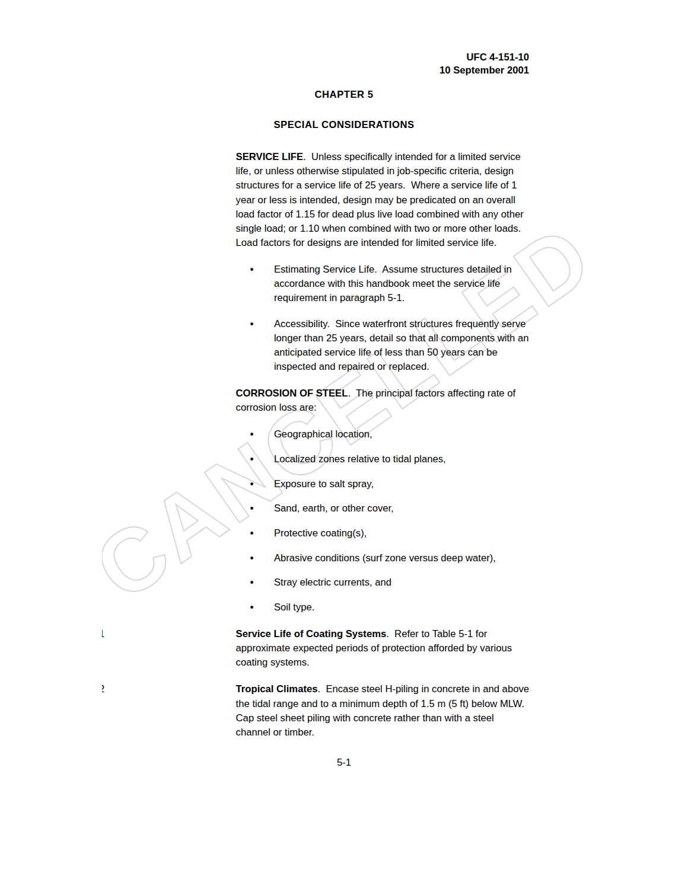CANCELLED
UFC 4-151-10
10 September 2001
CHAPTER 5
SPECIAL CONSIDERATIONS
5-1 SERVICE LIFE. Unless specifically intended for a limited service life, or unless otherwise stipulated in job-specific criteria, design structures for a service life of 25 years. Where a service life of 1 year or less is intended, design may be predicated on an overall load factor of 1.15 for dead plus live load combined with any other single load; or 1.10 when combined with two or more other loads. Load factors for designs are intended for limited service life.
Estimating Service Life. Assume structures detailed in accordance with this handbook meet the service life requirement in paragraph 5-1.
Accessibility. Since waterfront structures frequently serve longer than 25 years, detail so that all components with an anticipated service life of less than 50 years can be inspected and repaired or replaced.
5-2 CORROSION OF STEEL. The principal factors affecting rate of corrosion loss are:
Geographical location,
Localized zones relative to tidal planes,
Exposure to salt spray,
Sand, earth, or other cover,
Protective coating(s),
Abrasive conditions (surf zone versus deep water),
Stray electric currents, and
Soil type.
5-2.1 Service Life of Coating Systems. Refer to Table 5-1 for approximate expected periods of protection afforded by various coating systems.
5-2.2 Tropical Climates. Encase steel H-piling in concrete in and above the tidal range and to a minimum depth of 1.5 m (5 ft) below MLW. Cap steel sheet piling with concrete rather than with a steel channel or timber.
5-1